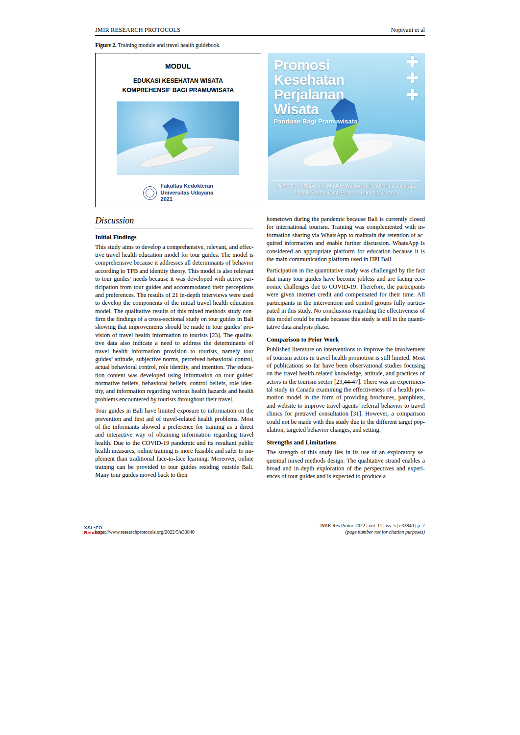JMIR RESEARCH PROTOCOLS
Nopiyani et al
Figure 2. Training module and travel health guidebook.
MODUL
EDUKASI KESEHATAN WISATA
KOMPREHENSIF BAGI PRAMUWISATA
Fakultas Kedokteran
Universitas Udayana
2021
Promosi
Kesehatan
Perjalanan
Wisata
Panduan Bagi Pramuwisata
Ni Made Sri Nopiyani | Md Ady Wirawan | Pande Putu Januraga
I Made Bakta | Dyah Pradnya Paramita Duarsa
Discussion
Initial Findings
This study aims to develop a comprehensive, relevant, and effective travel health education model for tour guides. The model is comprehensive because it addresses all determinants of behavior according to TPB and identity theory. This model is also relevant to tour guides’ needs because it was developed with active participation from tour guides and accommodated their perceptions and preferences. The results of 21 in-depth interviews were used to develop the components of the initial travel health education model. The qualitative results of this mixed methods study confirm the findings of a cross-sectional study on tour guides in Bali showing that improvements should be made in tour guides’ provision of travel health information to tourists [23]. The qualitative data also indicate a need to address the determinants of travel health information provision to tourists, namely tour guides’ attitude, subjective norms, perceived behavioral control, actual behavioral control, role identity, and intention. The education content was developed using information on tour guides' normative beliefs, behavioral beliefs, control beliefs, role identity, and information regarding various health hazards and health problems encountered by tourists throughout their travel.
Tour guides in Bali have limited exposure to information on the prevention and first aid of travel-related health problems. Most of the informants showed a preference for training as a direct and interactive way of obtaining information regarding travel health. Due to the COVID-19 pandemic and its resultant public health measures, online training is more feasible and safer to implement than traditional face-to-face learning. Moreover, online training can be provided to tour guides residing outside Bali. Many tour guides moved back to their
hometown during the pandemic because Bali is currently closed for international tourism. Training was complemented with information sharing via WhatsApp to maintain the retention of acquired information and enable further discussion. WhatsApp is considered an appropriate platform for education because it is the main communication platform used in HPI Bali.
Participation in the quantitative study was challenged by the fact that many tour guides have become jobless and are facing economic challenges due to COVID-19. Therefore, the participants were given internet credit and compensated for their time. All participants in the intervention and control groups fully participated in this study. No conclusions regarding the effectiveness of this model could be made because this study is still in the quantitative data analysis phase.
Comparison to Prior Work
Published literature on interventions to improve the involvement of tourism actors in travel health promotion is still limited. Most of publications so far have been observational studies focusing on the travel health-related knowledge, attitude, and practices of actors in the tourism sector [23,44-47]. There was an experimental study in Canada examining the effectiveness of a health promotion model in the form of providing brochures, pamphlets, and website to improve travel agents’ referral behavior to travel clinics for pretravel consultation [31]. However, a comparison could not be made with this study due to the different target population, targeted behavior changes, and setting.
Strengths and Limitations
The strength of this study lies in its use of an exploratory sequential mixed methods design. The qualitative strand enables a broad and in-depth exploration of the perspectives and experiences of tour guides and is expected to produce a
https://www.researchprotocols.org/2022/5/e33840
JMIR Res Protoc 2022 | vol. 11 | iss. 5 | e33840 | p. 7
(page number not for citation purposes)
XSL•FO
RenderX